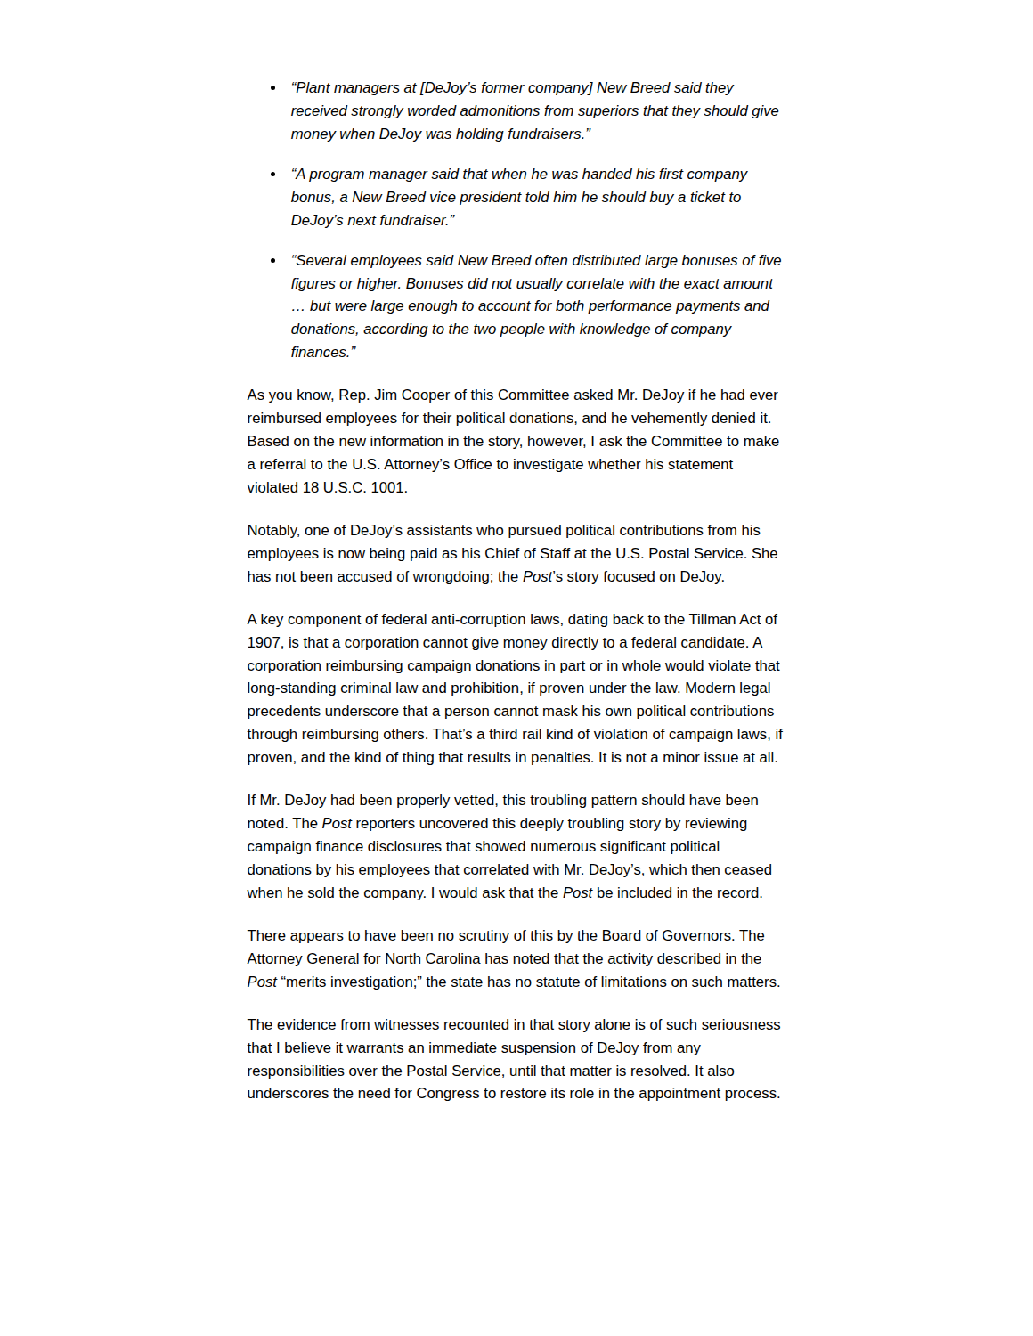“Plant managers at [DeJoy’s former company] New Breed said they received strongly worded admonitions from superiors that they should give money when DeJoy was holding fundraisers.”
“A program manager said that when he was handed his first company bonus, a New Breed vice president told him he should buy a ticket to DeJoy’s next fundraiser.”
“Several employees said New Breed often distributed large bonuses of five figures or higher. Bonuses did not usually correlate with the exact amount … but were large enough to account for both performance payments and donations, according to the two people with knowledge of company finances.”
As you know, Rep. Jim Cooper of this Committee asked Mr. DeJoy if he had ever reimbursed employees for their political donations, and he vehemently denied it. Based on the new information in the story, however, I ask the Committee to make a referral to the U.S. Attorney’s Office to investigate whether his statement violated 18 U.S.C. 1001.
Notably, one of DeJoy’s assistants who pursued political contributions from his employees is now being paid as his Chief of Staff at the U.S. Postal Service. She has not been accused of wrongdoing; the Post’s story focused on DeJoy.
A key component of federal anti-corruption laws, dating back to the Tillman Act of 1907, is that a corporation cannot give money directly to a federal candidate. A corporation reimbursing campaign donations in part or in whole would violate that long-standing criminal law and prohibition, if proven under the law. Modern legal precedents underscore that a person cannot mask his own political contributions through reimbursing others. That’s a third rail kind of violation of campaign laws, if proven, and the kind of thing that results in penalties. It is not a minor issue at all.
If Mr. DeJoy had been properly vetted, this troubling pattern should have been noted. The Post reporters uncovered this deeply troubling story by reviewing campaign finance disclosures that showed numerous significant political donations by his employees that correlated with Mr. DeJoy’s, which then ceased when he sold the company. I would ask that the Post be included in the record.
There appears to have been no scrutiny of this by the Board of Governors. The Attorney General for North Carolina has noted that the activity described in the Post “merits investigation;” the state has no statute of limitations on such matters.
The evidence from witnesses recounted in that story alone is of such seriousness that I believe it warrants an immediate suspension of DeJoy from any responsibilities over the Postal Service, until that matter is resolved. It also underscores the need for Congress to restore its role in the appointment process.